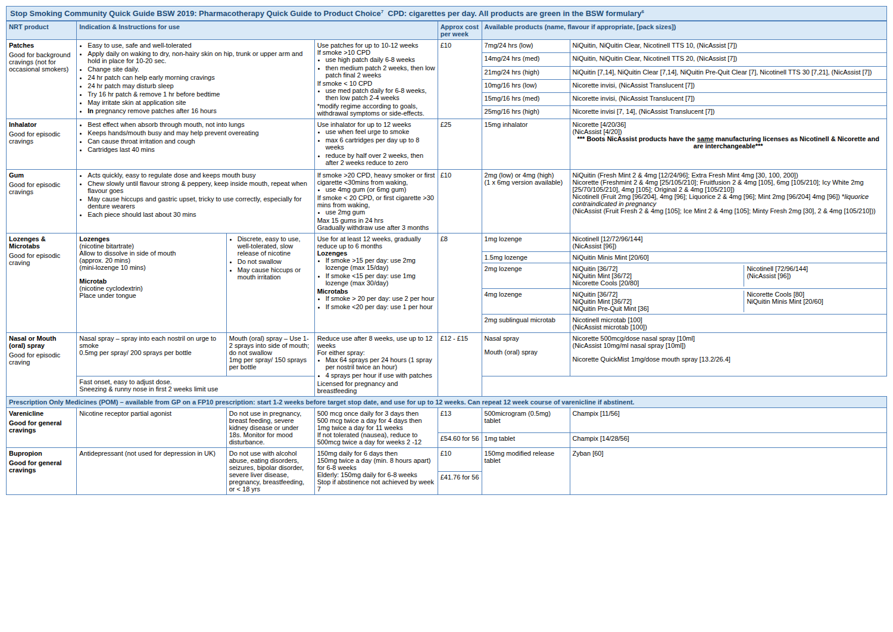Stop Smoking Community Quick Guide BSW 2019: Pharmacotherapy Quick Guide to Product Choice 7 CPD: cigarettes per day. All products are green in the BSW formulary 6
| NRT product | Indication & Instructions for use | Approx cost per week | Available products (name, flavour if appropriate, [pack sizes]) |
| --- | --- | --- | --- |
| Patches Good for background cravings (not for occasional smokers) | Easy to use, safe and well-tolerated Apply daily on waking to dry, non-hairy skin on hip, trunk or upper arm and hold in place for 10-20 sec. Change site daily. 24 hr patch can help early morning cravings 24 hr patch may disturb sleep Try 16 hr patch & remove 1 hr before bedtime May irritate skin at application site In pregnancy remove patches after 16 hours | Use patches for up to 10-12 weeks If smoke >10 CPD use high patch daily 6-8 weeks then medium patch 2 weeks, then low patch final 2 weeks If smoke < 10 CPD use med patch daily for 6-8 weeks, then low patch 2-4 weeks *modify regime according to goals, withdrawal symptoms or side-effects. | £10 | 7mg/24 hrs (low) | NiQuitin, NiQuitin Clear, Nicotinell TTS 10, (NicAssist [7]) |
| 14mg/24 hrs (med) | NiQuitin, NiQuitin Clear, Nicotinell TTS 20, (NicAssist [7]) |
| 21mg/24 hrs (high) | NiQuitin [7,14], NiQuitin Clear [7,14], NiQuitin Pre-Quit Clear [7], Nicotinell TTS 30 [7,21], (NicAssist [7]) |
| 10mg/16 hrs (low) | Nicorette invisi, (NicAssist Translucent [7]) |
| 15mg/16 hrs (med) | Nicorette invisi, (NicAssist Translucent [7]) |
| 25mg/16 hrs (high) | Nicorette invisi [7, 14], (NicAssist Translucent [7]) |
| Inhalator Good for episodic cravings | Best effect when absorb through mouth, not into lungs Keeps hands/mouth busy and may help prevent overeating Can cause throat irritation and cough Cartridges last 40 mins | Use inhalator for up to 12 weeks use when feel urge to smoke max 6 cartridges per day up to 8 weeks reduce by half over 2 weeks, then after 2 weeks reduce to zero | £25 | 15mg inhalator | Nicorette [4/20/36] (NicAssist [4/20]) *** Boots NicAssist products have the same manufacturing licenses as Nicotinell & Nicorette and are interchangeable*** |
| Gum Good for episodic cravings | Acts quickly, easy to regulate dose and keeps mouth busy Chew slowly until flavour strong & peppery, keep inside mouth, repeat when flavour goes May cause hiccups and gastric upset, tricky to use correctly, especially for denture wearers Each piece should last about 30 mins | If smoke >20 CPD, heavy smoker or first cigarette <30mins from waking, use 4mg gum (or 6mg gum) If smoke < 20 CPD, or first cigarette >30 mins from waking, use 2mg gum Max 15 gums in 24 hrs Gradually withdraw use after 3 months | £10 | 2mg (low) or 4mg (high) (1 x 6mg version available) | NiQuitin (Fresh Mint 2 & 4mg [12/24/96]; Extra Fresh Mint 4mg [30, 100, 200]) Nicorette (Freshmint 2 & 4mg [25/105/210]; Fruitfusion 2 & 4mg [105], 6mg [105/210]; Icy White 2mg [25/70/105/210], 4mg [105]; Original 2 & 4mg [105/210]) Nicotinell (Fruit 2mg [96/204], 4mg [96]; Liquorice 2 & 4mg [96]; Mint 2mg [96/204] 4mg [96]) * liquorice contraindicated in pregnancy (NicAssist (Fruit Fresh 2 & 4mg [105]; Ice Mint 2 & 4mg [105]; Minty Fresh 2mg [30], 2 & 4mg [105/210])) |
| Lozenges & Microtabs Good for episodic craving | Lozenges (nicotine bitartrate) Allow to dissolve in side of mouth (approx. 20 mins) (mini-lozenge 10 mins) Microtab (nicotine cyclodextrin) Place under tongue | Discrete, easy to use, well-tolerated, slow release of nicotine Do not swallow May cause hiccups or mouth irritation | Use for at least 12 weeks, gradually reduce up to 6 months Lozenges If smoke >15 per day: use 2mg lozenge (max 15/day) If smoke <15 per day: use 1mg lozenge (max 30/day) Microtabs If smoke > 20 per day: use 2 per hour If smoke <20 per day: use 1 per hour | £8 | 1mg lozenge | Nicotinell [12/72/96/144] (NicAssist [96]) |
| 1.5mg lozenge | NiQuitin Minis Mint [20/60] |
| 2mg lozenge | / NiQuitin [36/72] NiQuitin Mint [36/72] Nicorette Cools [20/80] / Nicotinell [72/96/144] (NicAssist [96]) / |
| 4mg lozenge | / NiQuitin [36/72] NiQuitin Mint [36/72] NiQuitin Pre-Quit Mint [36] / Nicorette Cools [80] NiQuitin Minis Mint [20/60] / |
| 2mg sublingual microtab | Nicotinell microtab [100] (NicAssist microtab [100]) |
| Nasal or Mouth (oral) spray Good for episodic craving | Nasal spray – spray into each nostril on urge to smoke 0.5mg per spray/ 200 sprays per bottle | Mouth (oral) spray – Use 1-2 sprays into side of mouth; do not swallow 1mg per spray/ 150 sprays per bottle | Reduce use after 8 weeks, use up to 12 weeks For either spray: Max 64 sprays per 24 hours (1 spray per nostril twice an hour) 4 sprays per hour if use with patches Licensed for pregnancy and breastfeeding | £12 - £15 | Nasal spray Mouth (oral) spray | Nicorette 500mcg/dose nasal spray [10ml] (NicAssist 10mg/ml nasal spray [10ml]) Nicorette QuickMist 1mg/dose mouth spray [13.2/26.4] |
| Fast onset, easy to adjust dose. Sneezing & runny nose in first 2 weeks limit use |
| Prescription Only Medicines (POM) – available from GP on a FP10 prescription: start 1-2 weeks before target stop date, and use for up to 12 weeks. Can repeat 12 week course of varenicline if abstinent. |
| Varenicline Good for general cravings | Nicotine receptor partial agonist | Do not use in pregnancy, breast feeding, severe kidney disease or under 18s. Monitor for mood disturbance. | 500 mcg once daily for 3 days then 500 mcg twice a day for 4 days then 1mg twice a day for 11 weeks If not tolerated (nausea), reduce to 500mcg twice a day for weeks 2 -12 | £13 | 500microgram (0.5mg) tablet | Champix [11/56] |
| £54.60 for 56 | 1mg tablet | Champix [14/28/56] |
| Bupropion Good for general cravings | Antidepressant (not used for depression in UK) | Do not use with alcohol abuse, eating disorders, seizures, bipolar disorder, severe liver disease, pregnancy, breastfeeding, or < 18 yrs | 150mg daily for 6 days then 150mg twice a day (min. 8 hours apart) for 6-8 weeks Elderly: 150mg daily for 6-8 weeks Stop if abstinence not achieved by week 7 | £10 | 150mg modified release tablet | Zyban [60] |
| £41.76 for 56 |